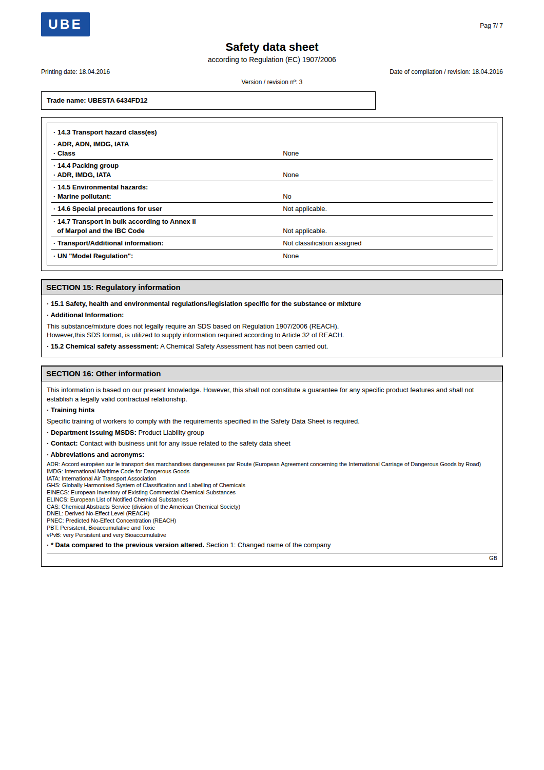UBE
Pag 7/ 7
Safety data sheet
according to Regulation (EC) 1907/2006
Printing date: 18.04.2016 Date of compilation / revision: 18.04.2016
Version / revision nº: 3
Trade name: UBESTA 6434FD12
| · 14.3 Transport hazard class(es) | |
| · ADR, ADN, IMDG, IATA · Class | None |
| · 14.4 Packing group · ADR, IMDG, IATA | None |
| · 14.5 Environmental hazards: · Marine pollutant: | No |
| · 14.6 Special precautions for user | Not applicable. |
| · 14.7 Transport in bulk according to Annex II of Marpol and the IBC Code | Not applicable. |
| · Transport/Additional information: | Not classification assigned |
| · UN "Model Regulation": | None |
SECTION 15: Regulatory information
· 15.1 Safety, health and environmental regulations/legislation specific for the substance or mixture
· Additional Information:
This substance/mixture does not legally require an SDS based on Regulation 1907/2006 (REACH).
However,this SDS format, is utilized to supply information required according to Article 32 of REACH.
· 15.2 Chemical safety assessment: A Chemical Safety Assessment has not been carried out.
SECTION 16: Other information
This information is based on our present knowledge. However, this shall not constitute a guarantee for any specific product features and shall not establish a legally valid contractual relationship.
· Training hints
Specific training of workers to comply with the requirements specified in the Safety Data Sheet is required.
· Department issuing MSDS: Product Liability group
· Contact: Contact with business unit for any issue related to the safety data sheet
· Abbreviations and acronyms:
ADR: Accord européen sur le transport des marchandises dangereuses par Route (European Agreement concerning the International Carriage of Dangerous Goods by Road)
IMDG: International Maritime Code for Dangerous Goods
IATA: International Air Transport Association
GHS: Globally Harmonised System of Classification and Labelling of Chemicals
EINECS: European Inventory of Existing Commercial Chemical Substances
ELINCS: European List of Notified Chemical Substances
CAS: Chemical Abstracts Service (division of the American Chemical Society)
DNEL: Derived No-Effect Level (REACH)
PNEC: Predicted No-Effect Concentration (REACH)
PBT: Persistent, Bioaccumulative and Toxic
vPvB: very Persistent and very Bioaccumulative
· * Data compared to the previous version altered. Section 1: Changed name of the company
GB